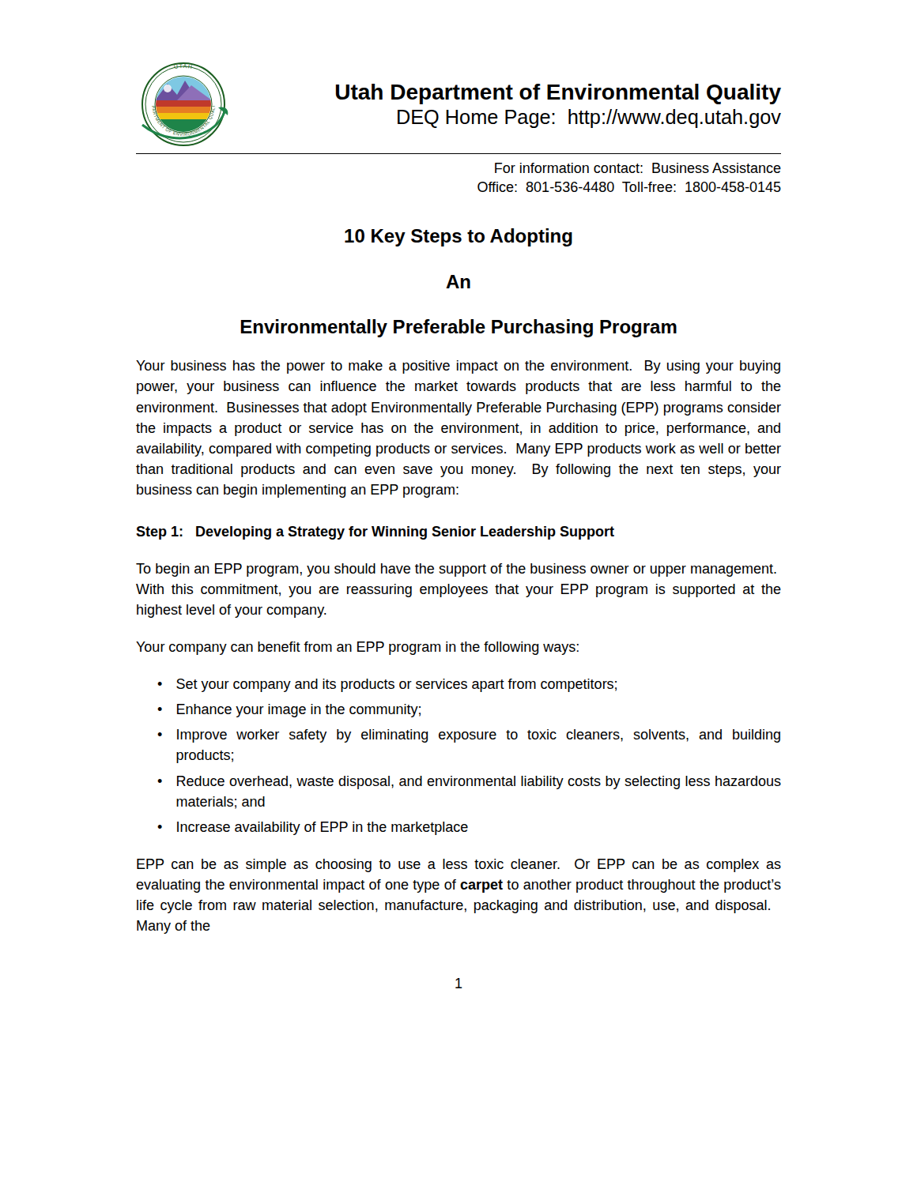UTAH DEPARTMENT OF ENVIRONMENTAL QUALITY
Utah Department of Environmental Quality
DEQ Home Page: http://www.deq.utah.gov
For information contact: Business Assistance
Office: 801-536-4480 Toll-free: 1800-458-0145
10 Key Steps to Adopting An Environmentally Preferable Purchasing Program
Your business has the power to make a positive impact on the environment. By using your buying power, your business can influence the market towards products that are less harmful to the environment. Businesses that adopt Environmentally Preferable Purchasing (EPP) programs consider the impacts a product or service has on the environment, in addition to price, performance, and availability, compared with competing products or services. Many EPP products work as well or better than traditional products and can even save you money. By following the next ten steps, your business can begin implementing an EPP program:
Step 1: Developing a Strategy for Winning Senior Leadership Support
To begin an EPP program, you should have the support of the business owner or upper management. With this commitment, you are reassuring employees that your EPP program is supported at the highest level of your company.
Your company can benefit from an EPP program in the following ways:
Set your company and its products or services apart from competitors;
Enhance your image in the community;
Improve worker safety by eliminating exposure to toxic cleaners, solvents, and building products;
Reduce overhead, waste disposal, and environmental liability costs by selecting less hazardous materials; and
Increase availability of EPP in the marketplace
EPP can be as simple as choosing to use a less toxic cleaner. Or EPP can be as complex as evaluating the environmental impact of one type of carpet to another product throughout the product’s life cycle from raw material selection, manufacture, packaging and distribution, use, and disposal. Many of the
1